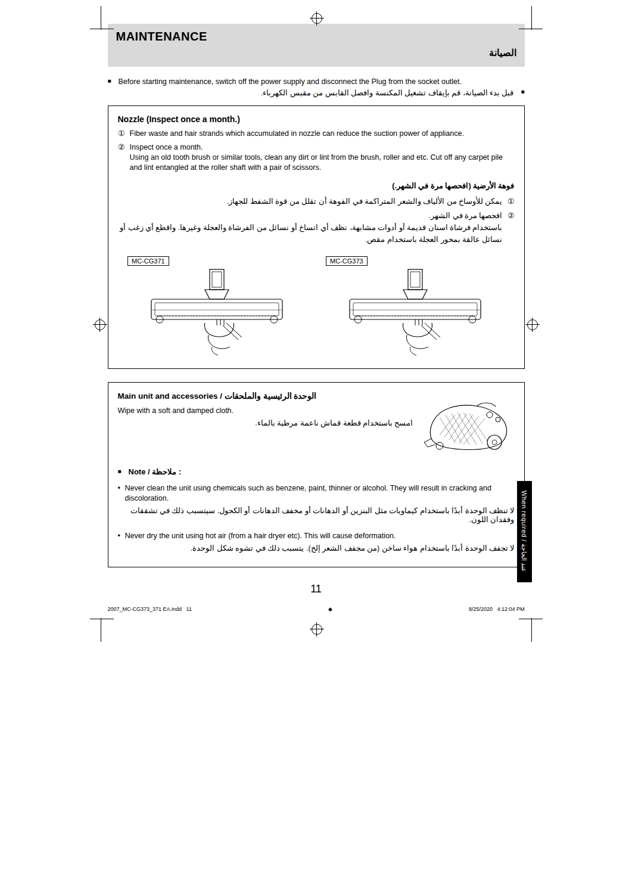MAINTENANCE
الصيانة
Before starting maintenance, switch off the power supply and disconnect the Plug from the socket outlet.
قبل بدء الصيانة، قم بإيقاف تشغيل المكنسة وافصل القابس من مقبس الكهرباء.
Nozzle (Inspect once a month.)
① Fiber waste and hair strands which accumulated in nozzle can reduce the suction power of appliance.
② Inspect once a month.
Using an old tooth brush or similar tools, clean any dirt or lint from the brush, roller and etc. Cut off any carpet pile and lint entangled at the roller shaft with a pair of scissors.
فوهة الأرضية (افحصها مرة في الشهر.)
①يمكن للأوساخ من الألياف والشعر المتراكمة في الفوهة أن تقلل من قوة الشفط للجهاز.
②افحصها مرة في الشهر.
باستخدام فرشاة اسنان قديمة أو أدوات مشابهة، نظف أي اتساخ أو نسائل من الفرشاة والعجلة وغيرها. واقطع أي زغب أو نسائل عالقة بمحور العجلة باستخدام مقص.
MC-CG371
MC-CG373
Main unit and accessories / الوحدة الرئيسية والملحقات
Wipe with a soft and damped cloth.
امسح باستخدام قطعة قماش ناعمة مرطبة بالماء.
Note / ملاحظة :
Never clean the unit using chemicals such as benzene, paint, thinner or alcohol. They will result in cracking and discoloration.
لا تنظف الوحدة أبدًا باستخدام كيماويات مثل البنزين أو الدهانات أو مخفف الدهانات أو الكحول. سيتسبب ذلك في تشققات وفقدان اللون.
Never dry the unit using hot air (from a hair dryer etc). This will cause deformation.
لا تجفف الوحدة أبدًا باستخدام هواء ساخن (من مجفف الشعر إلخ). يتسبب ذلك في تشوه شكل الوحدة.
When required / عند الحاجة
11
2007_MC-CG373_371 EA.indd 11 ◆ 8/25/2020 4:12:04 PM